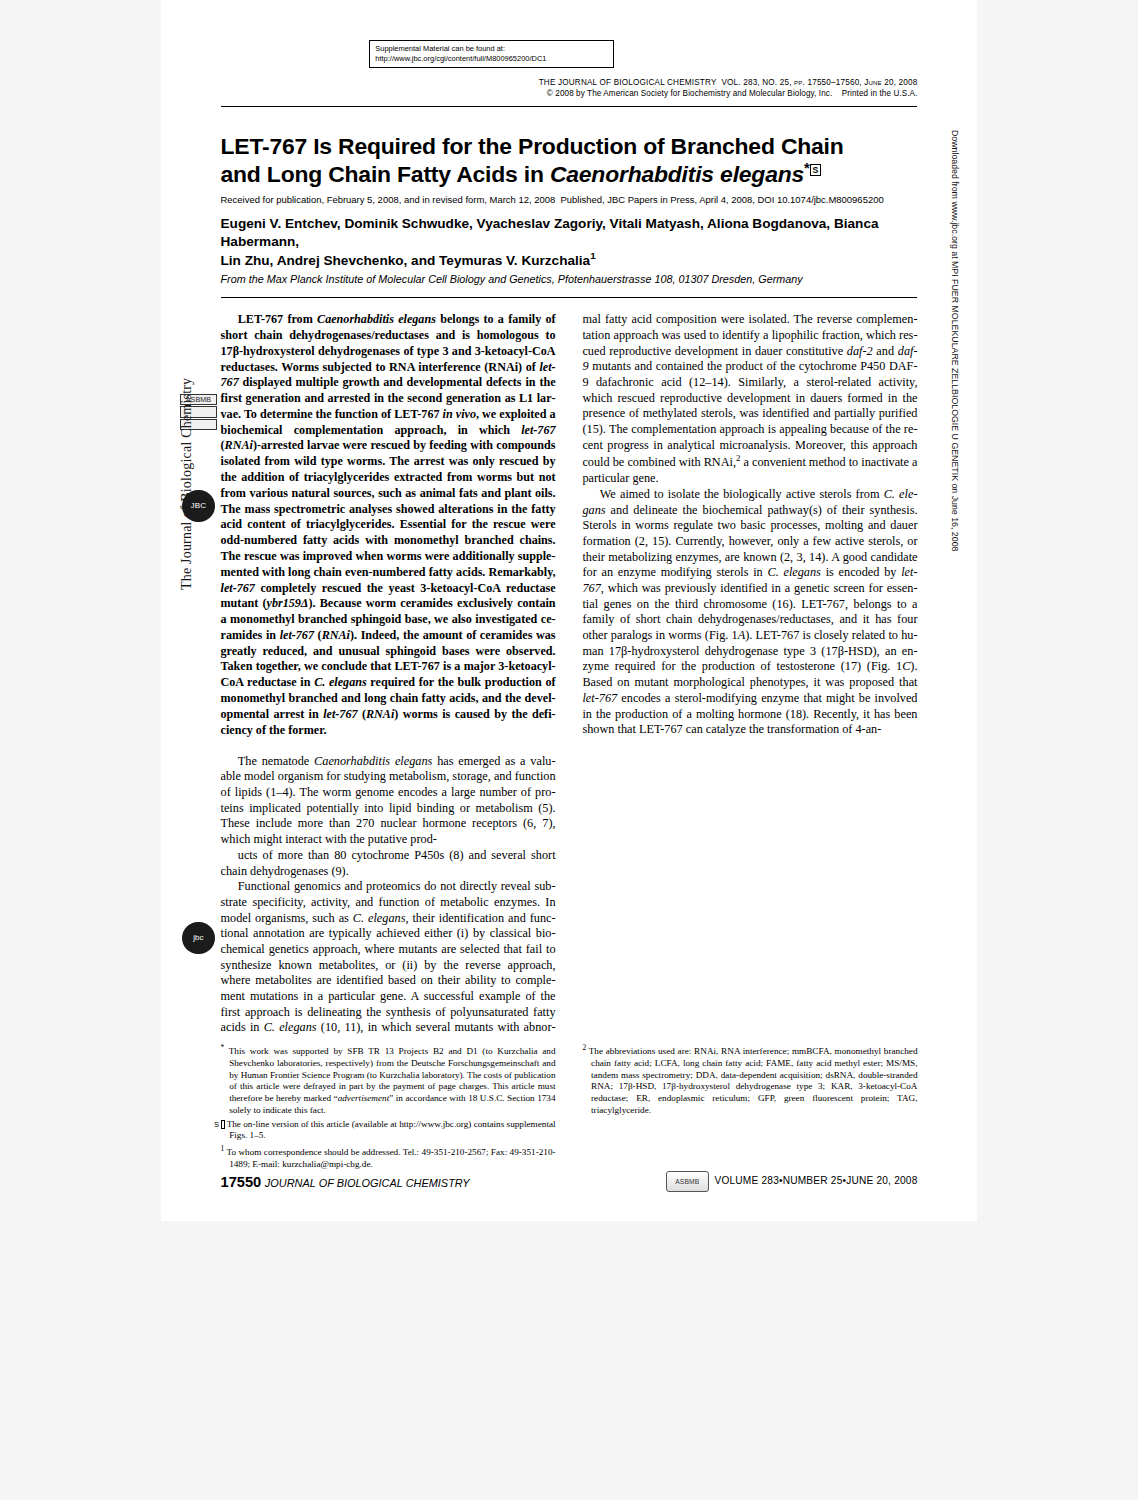Supplemental Material can be found at: http://www.jbc.org/cgi/content/full/M800965200/DC1
THE JOURNAL OF BIOLOGICAL CHEMISTRY VOL. 283, NO. 25, pp. 17550–17560, June 20, 2008
© 2008 by The American Society for Biochemistry and Molecular Biology, Inc. Printed in the U.S.A.
LET-767 Is Required for the Production of Branched Chain
and Long Chain Fatty Acids in Caenorhabditis elegans*S
Received for publication, February 5, 2008, and in revised form, March 12, 2008 Published, JBC Papers in Press, April 4, 2008, DOI 10.1074/jbc.M800965200
Eugeni V. Entchev, Dominik Schwudke, Vyacheslav Zagoriy, Vitali Matyash, Aliona Bogdanova, Bianca Habermann,
Lin Zhu, Andrej Shevchenko, and Teymuras V. Kurzchalia1
From the Max Planck Institute of Molecular Cell Biology and Genetics, Pfotenhauerstrasse 108, 01307 Dresden, Germany
LET-767 from Caenorhabditis elegans belongs to a family of short chain dehydrogenases/reductases and is homologous to 17β-hydroxysterol dehydrogenases of type 3 and 3-ketoacyl-CoA reductases. Worms subjected to RNA interference (RNAi) of let-767 displayed multiple growth and developmental defects in the first generation and arrested in the second generation as L1 larvae. To determine the function of LET-767 in vivo, we exploited a biochemical complementation approach, in which let-767 (RNAi)-arrested larvae were rescued by feeding with compounds isolated from wild type worms. The arrest was only rescued by the addition of triacylglycerides extracted from worms but not from various natural sources, such as animal fats and plant oils. The mass spectrometric analyses showed alterations in the fatty acid content of triacylglycerides. Essential for the rescue were odd-numbered fatty acids with monomethyl branched chains. The rescue was improved when worms were additionally supplemented with long chain even-numbered fatty acids. Remarkably, let-767 completely rescued the yeast 3-ketoacyl-CoA reductase mutant (ybr159Δ). Because worm ceramides exclusively contain a monomethyl branched sphingoid base, we also investigated ceramides in let-767 (RNAi). Indeed, the amount of ceramides was greatly reduced, and unusual sphingoid bases were observed. Taken together, we conclude that LET-767 is a major 3-ketoacyl-CoA reductase in C. elegans required for the bulk production of monomethyl branched and long chain fatty acids, and the developmental arrest in let-767 (RNAi) worms is caused by the deficiency of the former.
The nematode Caenorhabditis elegans has emerged as a valuable model organism for studying metabolism, storage, and function of lipids (1–4). The worm genome encodes a large number of proteins implicated potentially into lipid binding or metabolism (5). These include more than 270 nuclear hormone receptors (6, 7), which might interact with the putative prod-
ucts of more than 80 cytochrome P450s (8) and several short chain dehydrogenases (9).
Functional genomics and proteomics do not directly reveal substrate specificity, activity, and function of metabolic enzymes. In model organisms, such as C. elegans, their identification and functional annotation are typically achieved either (i) by classical biochemical genetics approach, where mutants are selected that fail to synthesize known metabolites, or (ii) by the reverse approach, where metabolites are identified based on their ability to complement mutations in a particular gene. A successful example of the first approach is delineating the synthesis of polyunsaturated fatty acids in C. elegans (10, 11), in which several mutants with abnormal fatty acid composition were isolated. The reverse complementation approach was used to identify a lipophilic fraction, which rescued reproductive development in dauer constitutive daf-2 and daf-9 mutants and contained the product of the cytochrome P450 DAF-9 dafachronic acid (12–14). Similarly, a sterol-related activity, which rescued reproductive development in dauers formed in the presence of methylated sterols, was identified and partially purified (15). The complementation approach is appealing because of the recent progress in analytical microanalysis. Moreover, this approach could be combined with RNAi,2 a convenient method to inactivate a particular gene.
We aimed to isolate the biologically active sterols from C. elegans and delineate the biochemical pathway(s) of their synthesis. Sterols in worms regulate two basic processes, molting and dauer formation (2, 15). Currently, however, only a few active sterols, or their metabolizing enzymes, are known (2, 3, 14). A good candidate for an enzyme modifying sterols in C. elegans is encoded by let-767, which was previously identified in a genetic screen for essential genes on the third chromosome (16). LET-767, belongs to a family of short chain dehydrogenases/reductases, and it has four other paralogs in worms (Fig. 1A). LET-767 is closely related to human 17β-hydroxysterol dehydrogenase type 3 (17β-HSD), an enzyme required for the production of testosterone (17) (Fig. 1C). Based on mutant morphological phenotypes, it was proposed that let-767 encodes a sterol-modifying enzyme that might be involved in the production of a molting hormone (18). Recently, it has been shown that LET-767 can catalyze the transformation of 4-an-
* This work was supported by SFB TR 13 Projects B2 and D1 (to Kurzchalia and Shevchenko laboratories, respectively) from the Deutsche Forschungsgemeinschaft and by Human Frontier Science Program (to Kurzchalia laboratory). The costs of publication of this article were defrayed in part by the payment of page charges. This article must therefore be hereby marked “advertisement” in accordance with 18 U.S.C. Section 1734 solely to indicate this fact.
S The on-line version of this article (available at http://www.jbc.org) contains supplemental Figs. 1–5.
1 To whom correspondence should be addressed. Tel.: 49-351-210-2567; Fax: 49-351-210-1489; E-mail: kurzchalia@mpi-cbg.de.
2 The abbreviations used are: RNAi, RNA interference; mmBCFA, monomethyl branched chain fatty acid; LCFA, long chain fatty acid; FAME, fatty acid methyl ester; MS/MS, tandem mass spectrometry; DDA, data-dependent acquisition; dsRNA, double-stranded RNA; 17β-HSD, 17β-hydroxysterol dehydrogenase type 3; KAR, 3-ketoacyl-CoA reductase; ER, endoplasmic reticulum; GFP, green fluorescent protein; TAG, triacylglyceride.
ASBMB
JBC
The Journal of Biological Chemistry
jbc
Downloaded from www.jbc.org at MPI FUER MOLEKULARE ZELLBIOLOGIE U GENETIK on June 16, 2008
17550 JOURNAL OF BIOLOGICAL CHEMISTRY
ASBMB VOLUME 283•NUMBER 25•JUNE 20, 2008